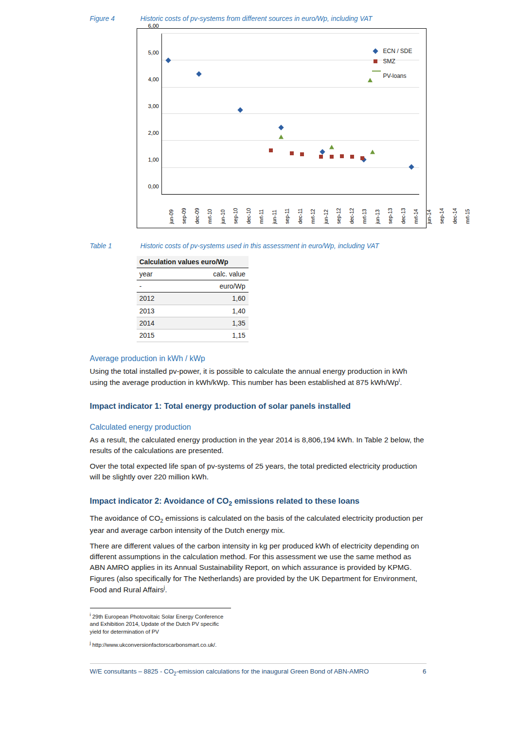Figure 4
Historic costs of pv-systems from different sources in euro/Wp, including VAT
0,00
1,00
2,00
3,00
4,00
5,00
6,00
ECN / SDE
SMZ
PV-loans
jun-09
sep-09
dec-09
mrt-10
jun-10
sep-10
dec-10
mrt-11
jun-11
sep-11
dec-11
mrt-12
jun-12
sep-12
dec-12
mrt-13
jun-13
sep-13
dec-13
mrt-14
jun-14
sep-14
dec-14
mrt-15
Table 1
Historic costs of pv-systems used in this assessment in euro/Wp, including VAT
| Calculation values euro/Wp |
| --- |
| year | calc. value |
| - | euro/Wp |
| 2012 | 1,60 |
| 2013 | 1,40 |
| 2014 | 1,35 |
| 2015 | 1,15 |
Average production in kWh / kWp
Using the total installed pv-power, it is possible to calculate the annual energy production in kWh using the average production in kWh/kWp. This number has been established at 875 kWh/Wpi.
Impact indicator 1: Total energy production of solar panels installed
Calculated energy production
As a result, the calculated energy production in the year 2014 is 8,806,194 kWh. In Table 2 below, the results of the calculations are presented.
Over the total expected life span of pv-systems of 25 years, the total predicted electricity production will be slightly over 220 million kWh.
Impact indicator 2: Avoidance of CO2 emissions related to these loans
The avoidance of CO2 emissions is calculated on the basis of the calculated electricity production per year and average carbon intensity of the Dutch energy mix.
There are different values of the carbon intensity in kg per produced kWh of electricity depending on different assumptions in the calculation method. For this assessment we use the same method as ABN AMRO applies in its Annual Sustainability Report, on which assurance is provided by KPMG. Figures (also specifically for The Netherlands) are provided by the UK Department for Environment, Food and Rural Affairsj.
i 29th European Photovoltaic Solar Energy Conference and Exhibition 2014, Update of the Dutch PV specific yield for determination of PV
j http://www.ukconversionfactorscarbonsmart.co.uk/.
W/E consultants – 8825 - CO2-emission calculations for the inaugural Green Bond of ABN-AMRO
6